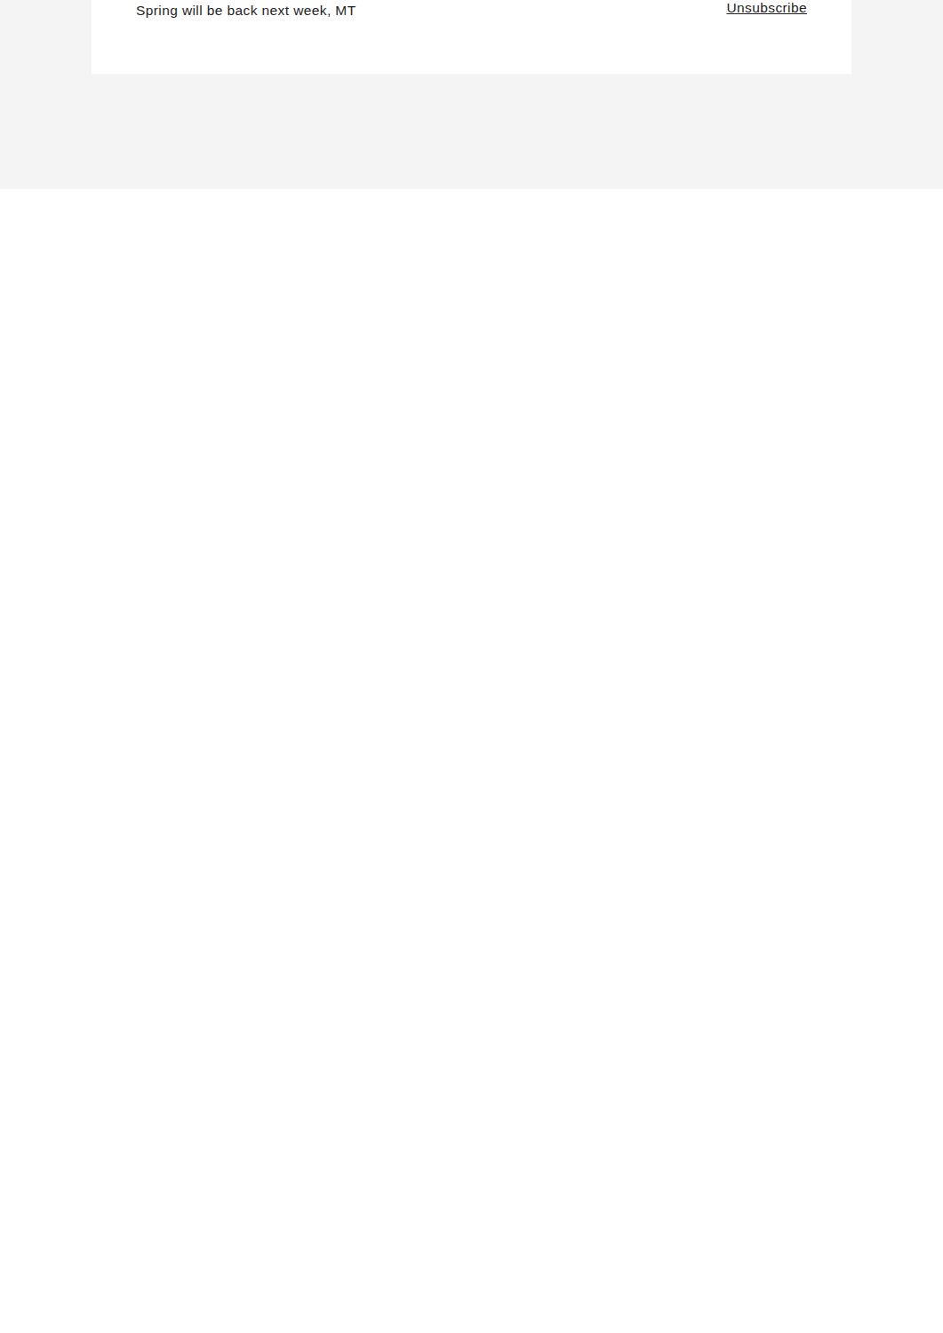Spring will be back next week, MT
Unsubscribe